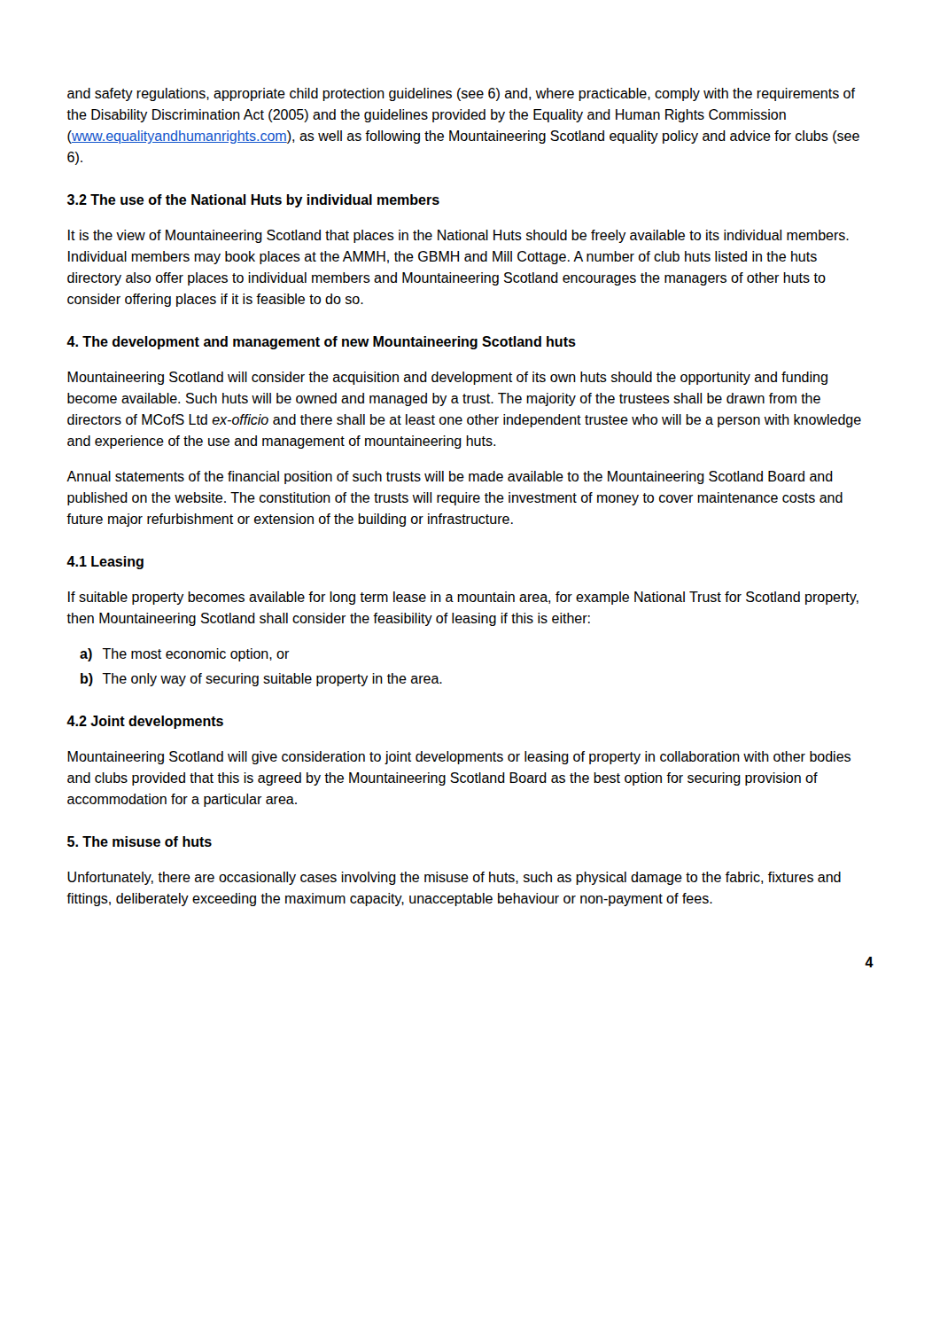and safety regulations, appropriate child protection guidelines (see 6) and, where practicable, comply with the requirements of the Disability Discrimination Act (2005) and the guidelines provided by the Equality and Human Rights Commission (www.equalityandhumanrights.com), as well as following the Mountaineering Scotland equality policy and advice for clubs (see 6).
3.2 The use of the National Huts by individual members
It is the view of Mountaineering Scotland that places in the National Huts should be freely available to its individual members. Individual members may book places at the AMMH, the GBMH and Mill Cottage. A number of club huts listed in the huts directory also offer places to individual members and Mountaineering Scotland encourages the managers of other huts to consider offering places if it is feasible to do so.
4. The development and management of new Mountaineering Scotland huts
Mountaineering Scotland will consider the acquisition and development of its own huts should the opportunity and funding become available. Such huts will be owned and managed by a trust. The majority of the trustees shall be drawn from the directors of MCofS Ltd ex-officio and there shall be at least one other independent trustee who will be a person with knowledge and experience of the use and management of mountaineering huts.
Annual statements of the financial position of such trusts will be made available to the Mountaineering Scotland Board and published on the website. The constitution of the trusts will require the investment of money to cover maintenance costs and future major refurbishment or extension of the building or infrastructure.
4.1 Leasing
If suitable property becomes available for long term lease in a mountain area, for example National Trust for Scotland property, then Mountaineering Scotland shall consider the feasibility of leasing if this is either:
a) The most economic option, or
b) The only way of securing suitable property in the area.
4.2 Joint developments
Mountaineering Scotland will give consideration to joint developments or leasing of property in collaboration with other bodies and clubs provided that this is agreed by the Mountaineering Scotland Board as the best option for securing provision of accommodation for a particular area.
5. The misuse of huts
Unfortunately, there are occasionally cases involving the misuse of huts, such as physical damage to the fabric, fixtures and fittings, deliberately exceeding the maximum capacity, unacceptable behaviour or non-payment of fees.
4